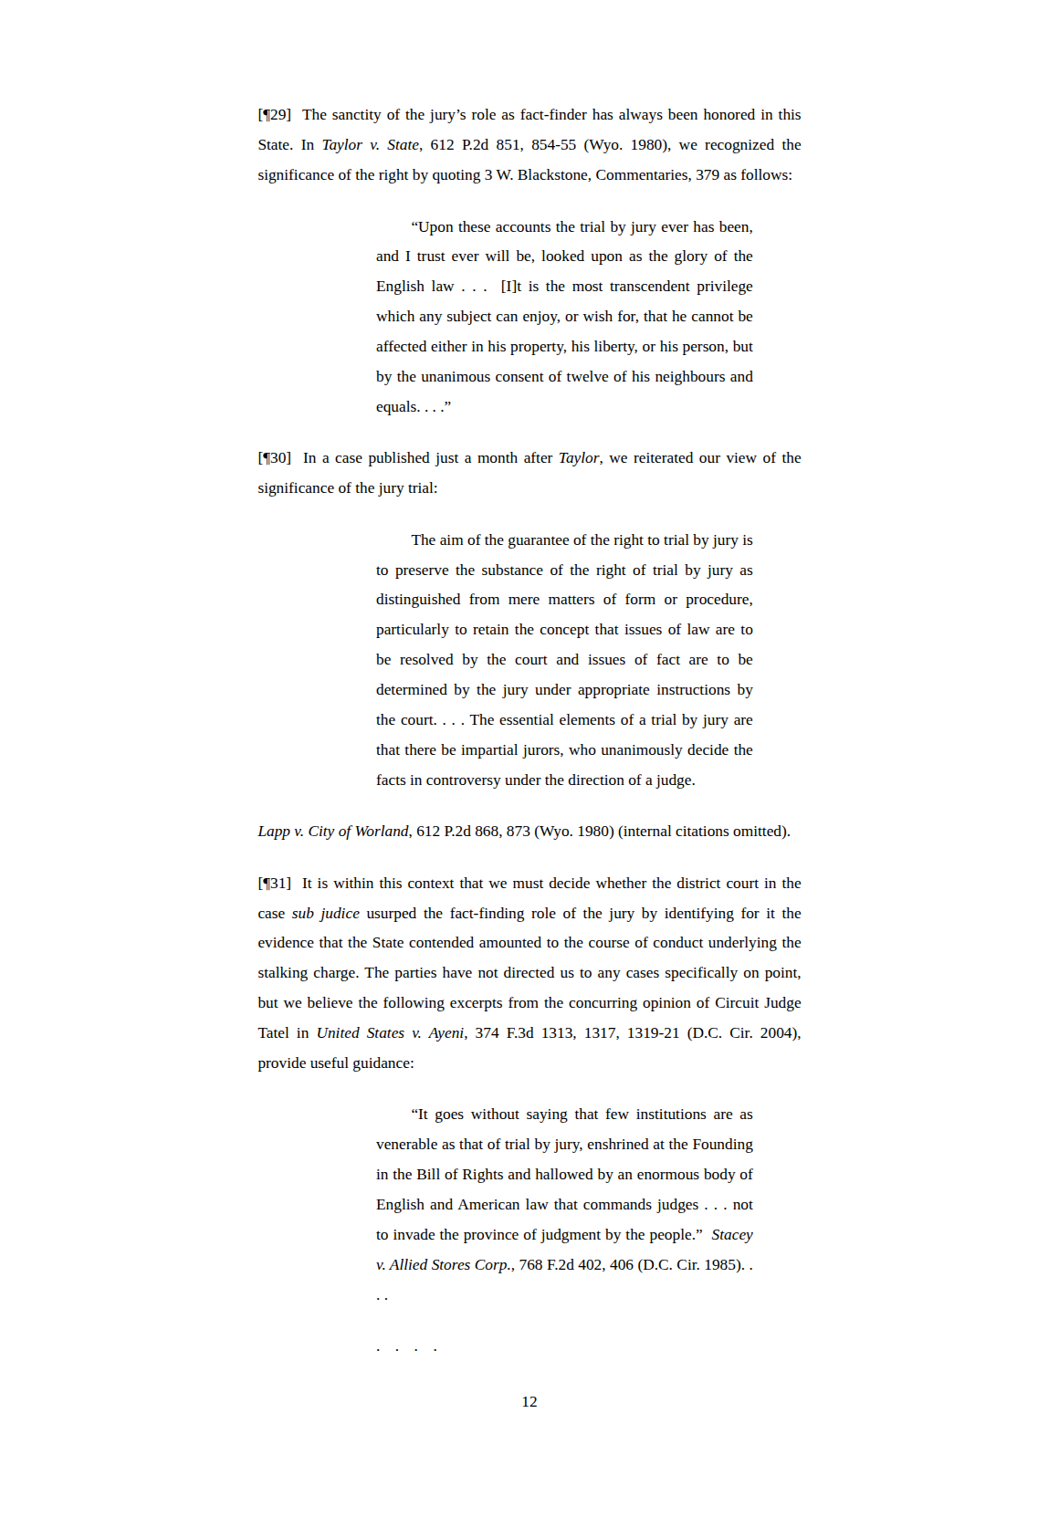[¶29] The sanctity of the jury’s role as fact-finder has always been honored in this State. In Taylor v. State, 612 P.2d 851, 854-55 (Wyo. 1980), we recognized the significance of the right by quoting 3 W. Blackstone, Commentaries, 379 as follows:
“Upon these accounts the trial by jury ever has been, and I trust ever will be, looked upon as the glory of the English law . . . [I]t is the most transcendent privilege which any subject can enjoy, or wish for, that he cannot be affected either in his property, his liberty, or his person, but by the unanimous consent of twelve of his neighbours and equals. . . .”
[¶30] In a case published just a month after Taylor, we reiterated our view of the significance of the jury trial:
The aim of the guarantee of the right to trial by jury is to preserve the substance of the right of trial by jury as distinguished from mere matters of form or procedure, particularly to retain the concept that issues of law are to be resolved by the court and issues of fact are to be determined by the jury under appropriate instructions by the court. . . . The essential elements of a trial by jury are that there be impartial jurors, who unanimously decide the facts in controversy under the direction of a judge.
Lapp v. City of Worland, 612 P.2d 868, 873 (Wyo. 1980) (internal citations omitted).
[¶31] It is within this context that we must decide whether the district court in the case sub judice usurped the fact-finding role of the jury by identifying for it the evidence that the State contended amounted to the course of conduct underlying the stalking charge. The parties have not directed us to any cases specifically on point, but we believe the following excerpts from the concurring opinion of Circuit Judge Tatel in United States v. Ayeni, 374 F.3d 1313, 1317, 1319-21 (D.C. Cir. 2004), provide useful guidance:
“It goes without saying that few institutions are as venerable as that of trial by jury, enshrined at the Founding in the Bill of Rights and hallowed by an enormous body of English and American law that commands judges . . . not to invade the province of judgment by the people.” Stacey v. Allied Stores Corp., 768 F.2d 402, 406 (D.C. Cir. 1985). . . .
. . . .
12